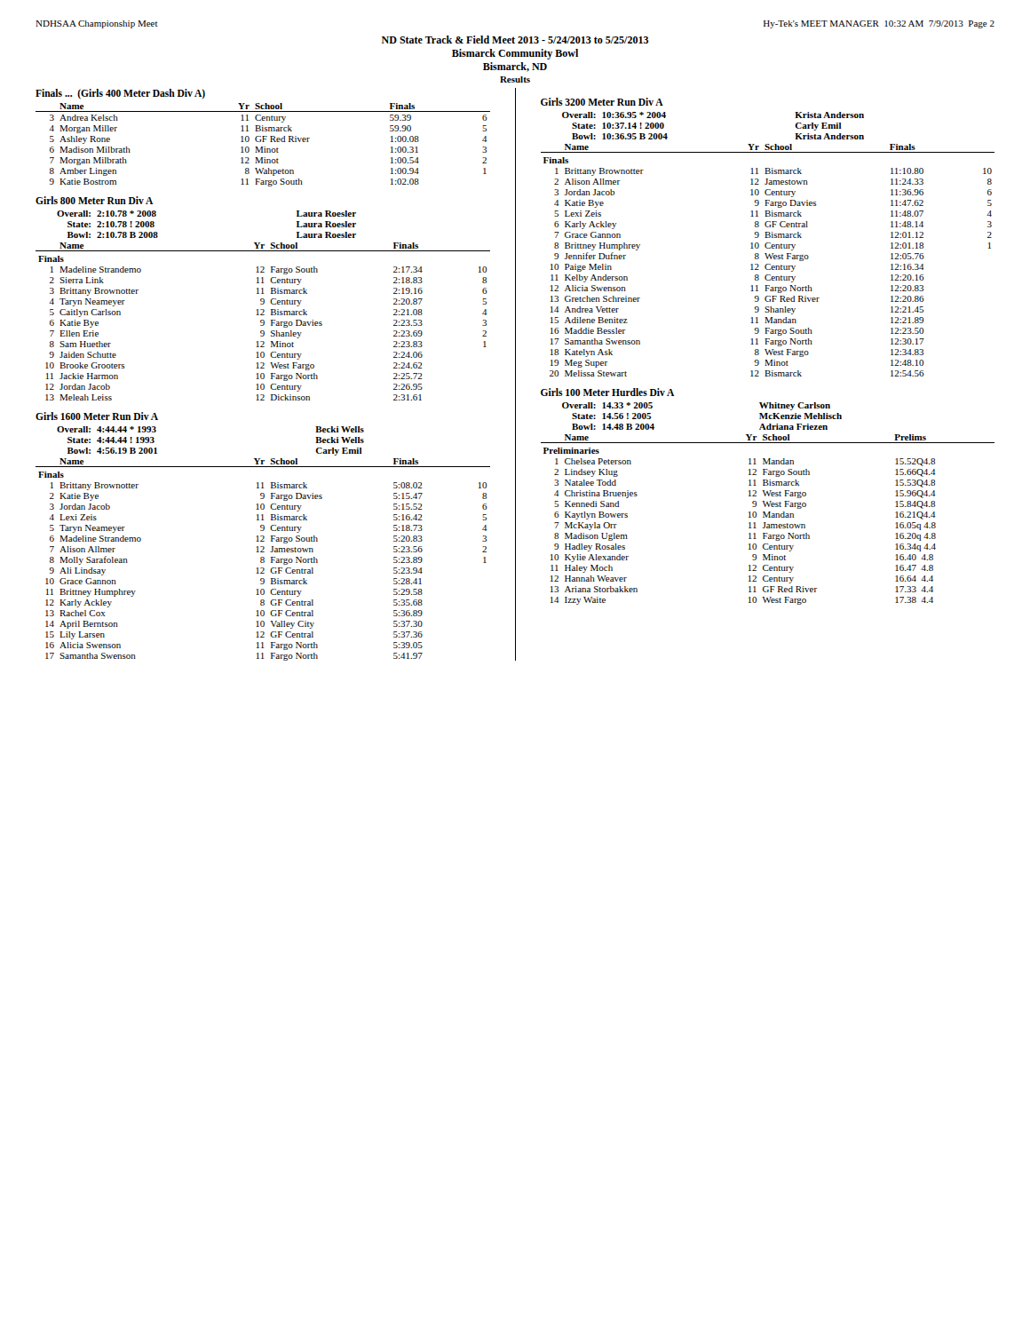NDHSAA Championship Meet
Hy-Tek's MEET MANAGER 10:32 AM 7/9/2013 Page 2
ND State Track & Field Meet 2013 - 5/24/2013 to 5/25/2013
Bismarck Community Bowl
Bismarck, ND
Results
Finals ... (Girls 400 Meter Dash Div A)
| | Name | Yr | School | Finals | |
| --- | --- | --- | --- | --- | --- |
| 3 | Andrea Kelsch | 11 | Century | 59.39 | 6 |
| 4 | Morgan Miller | 11 | Bismarck | 59.90 | 5 |
| 5 | Ashley Rone | 10 | GF Red River | 1:00.08 | 4 |
| 6 | Madison Milbrath | 10 | Minot | 1:00.31 | 3 |
| 7 | Morgan Milbrath | 12 | Minot | 1:00.54 | 2 |
| 8 | Amber Lingen | 8 | Wahpeton | 1:00.94 | 1 |
| 9 | Katie Bostrom | 11 | Fargo South | 1:02.08 | |
Girls 800 Meter Run Div A
| Overall: | 2:10.78 * 2008 | Laura Roesler |
| State: | 2:10.78 ! 2008 | Laura Roesler |
| Bowl: | 2:10.78 B 2008 | Laura Roesler |
| | Name | Yr | School | Finals | |
| --- | --- | --- | --- | --- | --- |
| Finals |
| 1 | Madeline Strandemo | 12 | Fargo South | 2:17.34 | 10 |
| 2 | Sierra Link | 11 | Century | 2:18.83 | 8 |
| 3 | Brittany Brownotter | 11 | Bismarck | 2:19.16 | 6 |
| 4 | Taryn Neameyer | 9 | Century | 2:20.87 | 5 |
| 5 | Caitlyn Carlson | 12 | Bismarck | 2:21.08 | 4 |
| 6 | Katie Bye | 9 | Fargo Davies | 2:23.53 | 3 |
| 7 | Ellen Erie | 9 | Shanley | 2:23.69 | 2 |
| 8 | Sam Huether | 12 | Minot | 2:23.83 | 1 |
| 9 | Jaiden Schutte | 10 | Century | 2:24.06 | |
| 10 | Brooke Grooters | 12 | West Fargo | 2:24.62 | |
| 11 | Jackie Harmon | 10 | Fargo North | 2:25.72 | |
| 12 | Jordan Jacob | 10 | Century | 2:26.95 | |
| 13 | Meleah Leiss | 12 | Dickinson | 2:31.61 | |
Girls 1600 Meter Run Div A
| Overall: | 4:44.44 * 1993 | Becki Wells |
| State: | 4:44.44 ! 1993 | Becki Wells |
| Bowl: | 4:56.19 B 2001 | Carly Emil |
| | Name | Yr | School | Finals | |
| --- | --- | --- | --- | --- | --- |
| Finals |
| 1 | Brittany Brownotter | 11 | Bismarck | 5:08.02 | 10 |
| 2 | Katie Bye | 9 | Fargo Davies | 5:15.47 | 8 |
| 3 | Jordan Jacob | 10 | Century | 5:15.52 | 6 |
| 4 | Lexi Zeis | 11 | Bismarck | 5:16.42 | 5 |
| 5 | Taryn Neameyer | 9 | Century | 5:18.73 | 4 |
| 6 | Madeline Strandemo | 12 | Fargo South | 5:20.83 | 3 |
| 7 | Alison Allmer | 12 | Jamestown | 5:23.56 | 2 |
| 8 | Molly Sarafolean | 8 | Fargo North | 5:23.89 | 1 |
| 9 | Ali Lindsay | 12 | GF Central | 5:23.94 | |
| 10 | Grace Gannon | 9 | Bismarck | 5:28.41 | |
| 11 | Brittney Humphrey | 10 | Century | 5:29.58 | |
| 12 | Karly Ackley | 8 | GF Central | 5:35.68 | |
| 13 | Rachel Cox | 10 | GF Central | 5:36.89 | |
| 14 | April Berntson | 10 | Valley City | 5:37.30 | |
| 15 | Lily Larsen | 12 | GF Central | 5:37.36 | |
| 16 | Alicia Swenson | 11 | Fargo North | 5:39.05 | |
| 17 | Samantha Swenson | 11 | Fargo North | 5:41.97 | |
Girls 3200 Meter Run Div A
| Overall: | 10:36.95 * 2004 | Krista Anderson |
| State: | 10:37.14 ! 2000 | Carly Emil |
| Bowl: | 10:36.95 B 2004 | Krista Anderson |
| | Name | Yr | School | Finals | |
| --- | --- | --- | --- | --- | --- |
| Finals |
| 1 | Brittany Brownotter | 11 | Bismarck | 11:10.80 | 10 |
| 2 | Alison Allmer | 12 | Jamestown | 11:24.33 | 8 |
| 3 | Jordan Jacob | 10 | Century | 11:36.96 | 6 |
| 4 | Katie Bye | 9 | Fargo Davies | 11:47.62 | 5 |
| 5 | Lexi Zeis | 11 | Bismarck | 11:48.07 | 4 |
| 6 | Karly Ackley | 8 | GF Central | 11:48.14 | 3 |
| 7 | Grace Gannon | 9 | Bismarck | 12:01.12 | 2 |
| 8 | Brittney Humphrey | 10 | Century | 12:01.18 | 1 |
| 9 | Jennifer Dufner | 8 | West Fargo | 12:05.76 | |
| 10 | Paige Melin | 12 | Century | 12:16.34 | |
| 11 | Kelby Anderson | 8 | Century | 12:20.16 | |
| 12 | Alicia Swenson | 11 | Fargo North | 12:20.83 | |
| 13 | Gretchen Schreiner | 9 | GF Red River | 12:20.86 | |
| 14 | Andrea Vetter | 9 | Shanley | 12:21.45 | |
| 15 | Adilene Benitez | 11 | Mandan | 12:21.89 | |
| 16 | Maddie Bessler | 9 | Fargo South | 12:23.50 | |
| 17 | Samantha Swenson | 11 | Fargo North | 12:30.17 | |
| 18 | Katelyn Ask | 8 | West Fargo | 12:34.83 | |
| 19 | Meg Super | 9 | Minot | 12:48.10 | |
| 20 | Melissa Stewart | 12 | Bismarck | 12:54.56 | |
Girls 100 Meter Hurdles Div A
| Overall: | 14.33 * 2005 | Whitney Carlson |
| State: | 14.56 ! 2005 | McKenzie Mehlisch |
| Bowl: | 14.48 B 2004 | Adriana Friezen |
| | Name | Yr | School | Prelims |
| --- | --- | --- | --- | --- |
| Preliminaries |
| 1 | Chelsea Peterson | 11 | Mandan | 15.52Q4.8 |
| 2 | Lindsey Klug | 12 | Fargo South | 15.66Q4.4 |
| 3 | Natalee Todd | 11 | Bismarck | 15.53Q4.8 |
| 4 | Christina Bruenjes | 12 | West Fargo | 15.96Q4.4 |
| 5 | Kennedi Sand | 9 | West Fargo | 15.84Q4.8 |
| 6 | Kaytlyn Bowers | 10 | Mandan | 16.21Q4.4 |
| 7 | McKayla Orr | 11 | Jamestown | 16.05q 4.8 |
| 8 | Madison Uglem | 11 | Fargo North | 16.20q 4.8 |
| 9 | Hadley Rosales | 10 | Century | 16.34q 4.4 |
| 10 | Kylie Alexander | 9 | Minot | 16.40 4.8 |
| 11 | Haley Moch | 12 | Century | 16.47 4.8 |
| 12 | Hannah Weaver | 12 | Century | 16.64 4.4 |
| 13 | Ariana Storbakken | 11 | GF Red River | 17.33 4.4 |
| 14 | Izzy Waite | 10 | West Fargo | 17.38 4.4 |